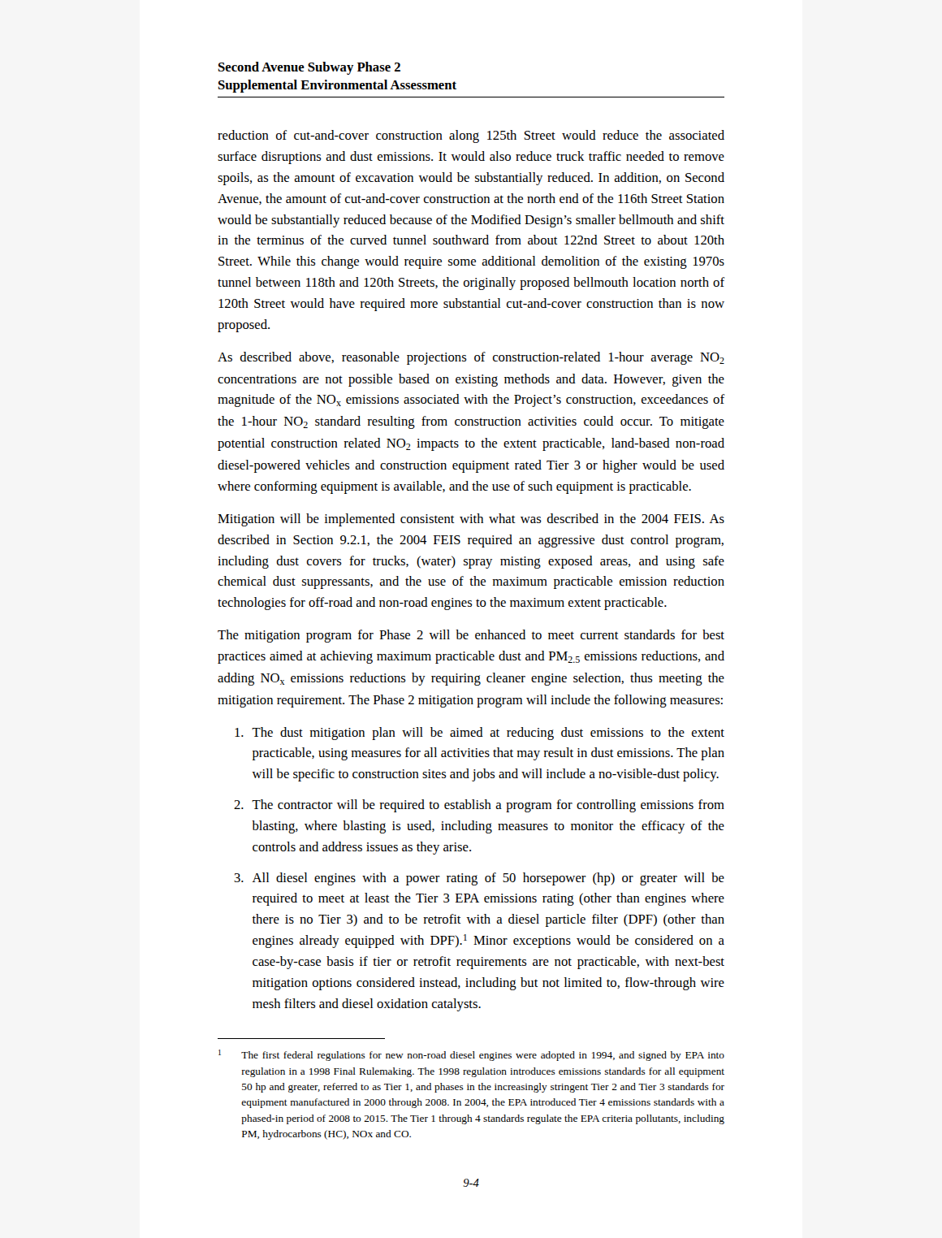Second Avenue Subway Phase 2 Supplemental Environmental Assessment
reduction of cut-and-cover construction along 125th Street would reduce the associated surface disruptions and dust emissions. It would also reduce truck traffic needed to remove spoils, as the amount of excavation would be substantially reduced. In addition, on Second Avenue, the amount of cut-and-cover construction at the north end of the 116th Street Station would be substantially reduced because of the Modified Design’s smaller bellmouth and shift in the terminus of the curved tunnel southward from about 122nd Street to about 120th Street. While this change would require some additional demolition of the existing 1970s tunnel between 118th and 120th Streets, the originally proposed bellmouth location north of 120th Street would have required more substantial cut-and-cover construction than is now proposed.
As described above, reasonable projections of construction-related 1-hour average NO2 concentrations are not possible based on existing methods and data. However, given the magnitude of the NOx emissions associated with the Project’s construction, exceedances of the 1-hour NO2 standard resulting from construction activities could occur. To mitigate potential construction related NO2 impacts to the extent practicable, land-based non-road diesel-powered vehicles and construction equipment rated Tier 3 or higher would be used where conforming equipment is available, and the use of such equipment is practicable.
Mitigation will be implemented consistent with what was described in the 2004 FEIS. As described in Section 9.2.1, the 2004 FEIS required an aggressive dust control program, including dust covers for trucks, (water) spray misting exposed areas, and using safe chemical dust suppressants, and the use of the maximum practicable emission reduction technologies for off-road and non-road engines to the maximum extent practicable.
The mitigation program for Phase 2 will be enhanced to meet current standards for best practices aimed at achieving maximum practicable dust and PM2.5 emissions reductions, and adding NOx emissions reductions by requiring cleaner engine selection, thus meeting the mitigation requirement. The Phase 2 mitigation program will include the following measures:
The dust mitigation plan will be aimed at reducing dust emissions to the extent practicable, using measures for all activities that may result in dust emissions. The plan will be specific to construction sites and jobs and will include a no-visible-dust policy.
The contractor will be required to establish a program for controlling emissions from blasting, where blasting is used, including measures to monitor the efficacy of the controls and address issues as they arise.
All diesel engines with a power rating of 50 horsepower (hp) or greater will be required to meet at least the Tier 3 EPA emissions rating (other than engines where there is no Tier 3) and to be retrofit with a diesel particle filter (DPF) (other than engines already equipped with DPF).1 Minor exceptions would be considered on a case-by-case basis if tier or retrofit requirements are not practicable, with next-best mitigation options considered instead, including but not limited to, flow-through wire mesh filters and diesel oxidation catalysts.
1
The first federal regulations for new non-road diesel engines were adopted in 1994, and signed by EPA into regulation in a 1998 Final Rulemaking. The 1998 regulation introduces emissions standards for all equipment 50 hp and greater, referred to as Tier 1, and phases in the increasingly stringent Tier 2 and Tier 3 standards for equipment manufactured in 2000 through 2008. In 2004, the EPA introduced Tier 4 emissions standards with a phased-in period of 2008 to 2015. The Tier 1 through 4 standards regulate the EPA criteria pollutants, including PM, hydrocarbons (HC), NOx and CO.
9-4